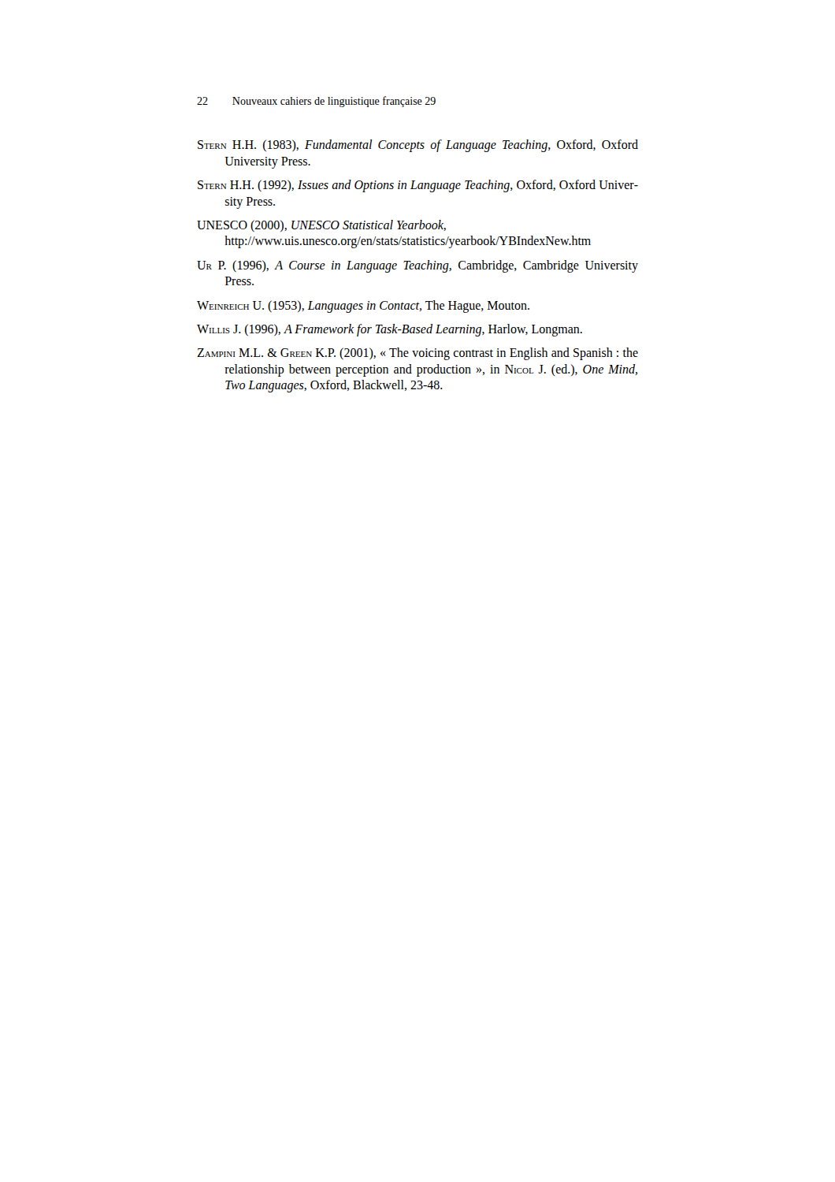22 Nouveaux cahiers de linguistique française 29
Stern H.H. (1983), Fundamental Concepts of Language Teaching, Oxford, Oxford University Press.
Stern H.H. (1992), Issues and Options in Language Teaching, Oxford, Oxford University Press.
UNESCO (2000), UNESCO Statistical Yearbook, http://www.uis.unesco.org/en/stats/statistics/yearbook/YBIndexNew.htm
Ur P. (1996), A Course in Language Teaching, Cambridge, Cambridge University Press.
Weinreich U. (1953), Languages in Contact, The Hague, Mouton.
Willis J. (1996), A Framework for Task-Based Learning, Harlow, Longman.
Zampini M.L. & Green K.P. (2001), « The voicing contrast in English and Spanish : the relationship between perception and production », in Nicol J. (ed.), One Mind, Two Languages, Oxford, Blackwell, 23-48.